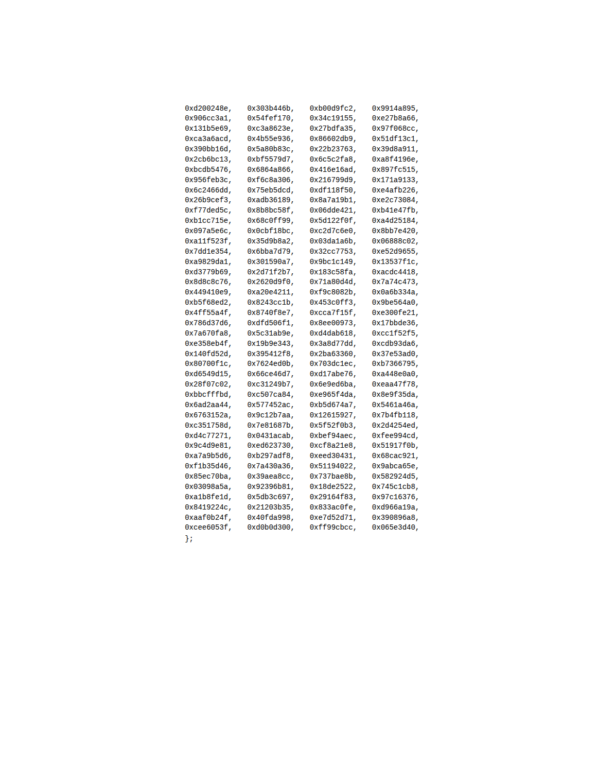| 0xd200248e, | 0x303b446b, | 0xb00d9fc2, | 0x9914a895, |
| 0x906cc3a1, | 0x54fef170, | 0x34c19155, | 0xe27b8a66, |
| 0x131b5e69, | 0xc3a8623e, | 0x27bdfa35, | 0x97f068cc, |
| 0xca3a6acd, | 0x4b55e936, | 0x86602db9, | 0x51df13c1, |
| 0x390bb16d, | 0x5a80b83c, | 0x22b23763, | 0x39d8a911, |
| 0x2cb6bc13, | 0xbf5579d7, | 0x6c5c2fa8, | 0xa8f4196e, |
| 0xbcdb5476, | 0x6864a866, | 0x416e16ad, | 0x897fc515, |
| 0x956feb3c, | 0xf6c8a306, | 0x216799d9, | 0x171a9133, |
| 0x6c2466dd, | 0x75eb5dcd, | 0xdf118f50, | 0xe4afb226, |
| 0x26b9cef3, | 0xadb36189, | 0x8a7a19b1, | 0xe2c73084, |
| 0xf77ded5c, | 0x8b8bc58f, | 0x06dde421, | 0xb41e47fb, |
| 0xb1cc715e, | 0x68c0ff99, | 0x5d122f0f, | 0xa4d25184, |
| 0x097a5e6c, | 0x0cbf18bc, | 0xc2d7c6e0, | 0x8bb7e420, |
| 0xa11f523f, | 0x35d9b8a2, | 0x03da1a6b, | 0x06888c02, |
| 0x7dd1e354, | 0x6bba7d79, | 0x32cc7753, | 0xe52d9655, |
| 0xa9829da1, | 0x301590a7, | 0x9bc1c149, | 0x13537f1c, |
| 0xd3779b69, | 0x2d71f2b7, | 0x183c58fa, | 0xacdc4418, |
| 0x8d8c8c76, | 0x2620d9f0, | 0x71a80d4d, | 0x7a74c473, |
| 0x449410e9, | 0xa20e4211, | 0xf9c8082b, | 0x0a6b334a, |
| 0xb5f68ed2, | 0x8243cc1b, | 0x453c0ff3, | 0x9be564a0, |
| 0x4ff55a4f, | 0x8740f8e7, | 0xcca7f15f, | 0xe300fe21, |
| 0x786d37d6, | 0xdfd506f1, | 0x8ee00973, | 0x17bbde36, |
| 0x7a670fa8, | 0x5c31ab9e, | 0xd4dab618, | 0xcc1f52f5, |
| 0xe358eb4f, | 0x19b9e343, | 0x3a8d77dd, | 0xcdb93da6, |
| 0x140fd52d, | 0x395412f8, | 0x2ba63360, | 0x37e53ad0, |
| 0x80700f1c, | 0x7624ed0b, | 0x703dc1ec, | 0xb7366795, |
| 0xd6549d15, | 0x66ce46d7, | 0xd17abe76, | 0xa448e0a0, |
| 0x28f07c02, | 0xc31249b7, | 0x6e9ed6ba, | 0xeaa47f78, |
| 0xbbcfffbd, | 0xc507ca84, | 0xe965f4da, | 0x8e9f35da, |
| 0x6ad2aa44, | 0x577452ac, | 0xb5d674a7, | 0x5461a46a, |
| 0x6763152a, | 0x9c12b7aa, | 0x12615927, | 0x7b4fb118, |
| 0xc351758d, | 0x7e81687b, | 0x5f52f0b3, | 0x2d4254ed, |
| 0xd4c77271, | 0x0431acab, | 0xbef94aec, | 0xfee994cd, |
| 0x9c4d9e81, | 0xed623730, | 0xcf8a21e8, | 0x51917f0b, |
| 0xa7a9b5d6, | 0xb297adf8, | 0xeed30431, | 0x68cac921, |
| 0xf1b35d46, | 0x7a430a36, | 0x51194022, | 0x9abca65e, |
| 0x85ec70ba, | 0x39aea8cc, | 0x737bae8b, | 0x582924d5, |
| 0x03098a5a, | 0x92396b81, | 0x18de2522, | 0x745c1cb8, |
| 0xa1b8fe1d, | 0x5db3c697, | 0x29164f83, | 0x97c16376, |
| 0x8419224c, | 0x21203b35, | 0x833ac0fe, | 0xd966a19a, |
| 0xaaf0b24f, | 0x40fda998, | 0xe7d52d71, | 0x390896a8, |
| 0xcee6053f, | 0xd0b0d300, | 0xff99cbcc, | 0x065e3d40, |
};